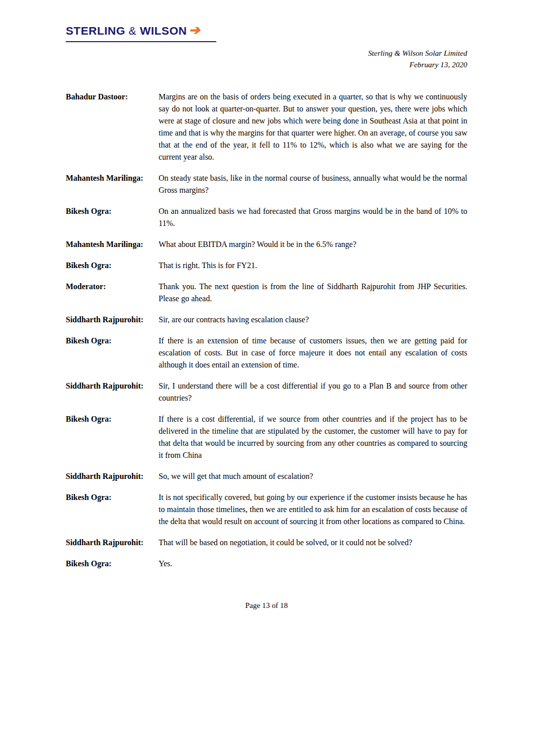STERLING & WILSON➔
Sterling & Wilson Solar Limited
February 13, 2020
Bahadur Dastoor:
Margins are on the basis of orders being executed in a quarter, so that is why we continuously say do not look at quarter-on-quarter. But to answer your question, yes, there were jobs which were at stage of closure and new jobs which were being done in Southeast Asia at that point in time and that is why the margins for that quarter were higher. On an average, of course you saw that at the end of the year, it fell to 11% to 12%, which is also what we are saying for the current year also.
Mahantesh Marilinga:
On steady state basis, like in the normal course of business, annually what would be the normal Gross margins?
Bikesh Ogra:
On an annualized basis we had forecasted that Gross margins would be in the band of 10% to 11%.
Mahantesh Marilinga:
What about EBITDA margin? Would it be in the 6.5% range?
Bikesh Ogra:
That is right. This is for FY21.
Moderator:
Thank you. The next question is from the line of Siddharth Rajpurohit from JHP Securities. Please go ahead.
Siddharth Rajpurohit:
Sir, are our contracts having escalation clause?
Bikesh Ogra:
If there is an extension of time because of customers issues, then we are getting paid for escalation of costs. But in case of force majeure it does not entail any escalation of costs although it does entail an extension of time.
Siddharth Rajpurohit:
Sir, I understand there will be a cost differential if you go to a Plan B and source from other countries?
Bikesh Ogra:
If there is a cost differential, if we source from other countries and if the project has to be delivered in the timeline that are stipulated by the customer, the customer will have to pay for that delta that would be incurred by sourcing from any other countries as compared to sourcing it from China
Siddharth Rajpurohit:
So, we will get that much amount of escalation?
Bikesh Ogra:
It is not specifically covered, but going by our experience if the customer insists because he has to maintain those timelines, then we are entitled to ask him for an escalation of costs because of the delta that would result on account of sourcing it from other locations as compared to China.
Siddharth Rajpurohit:
That will be based on negotiation, it could be solved, or it could not be solved?
Bikesh Ogra:
Yes.
Page 13 of 18